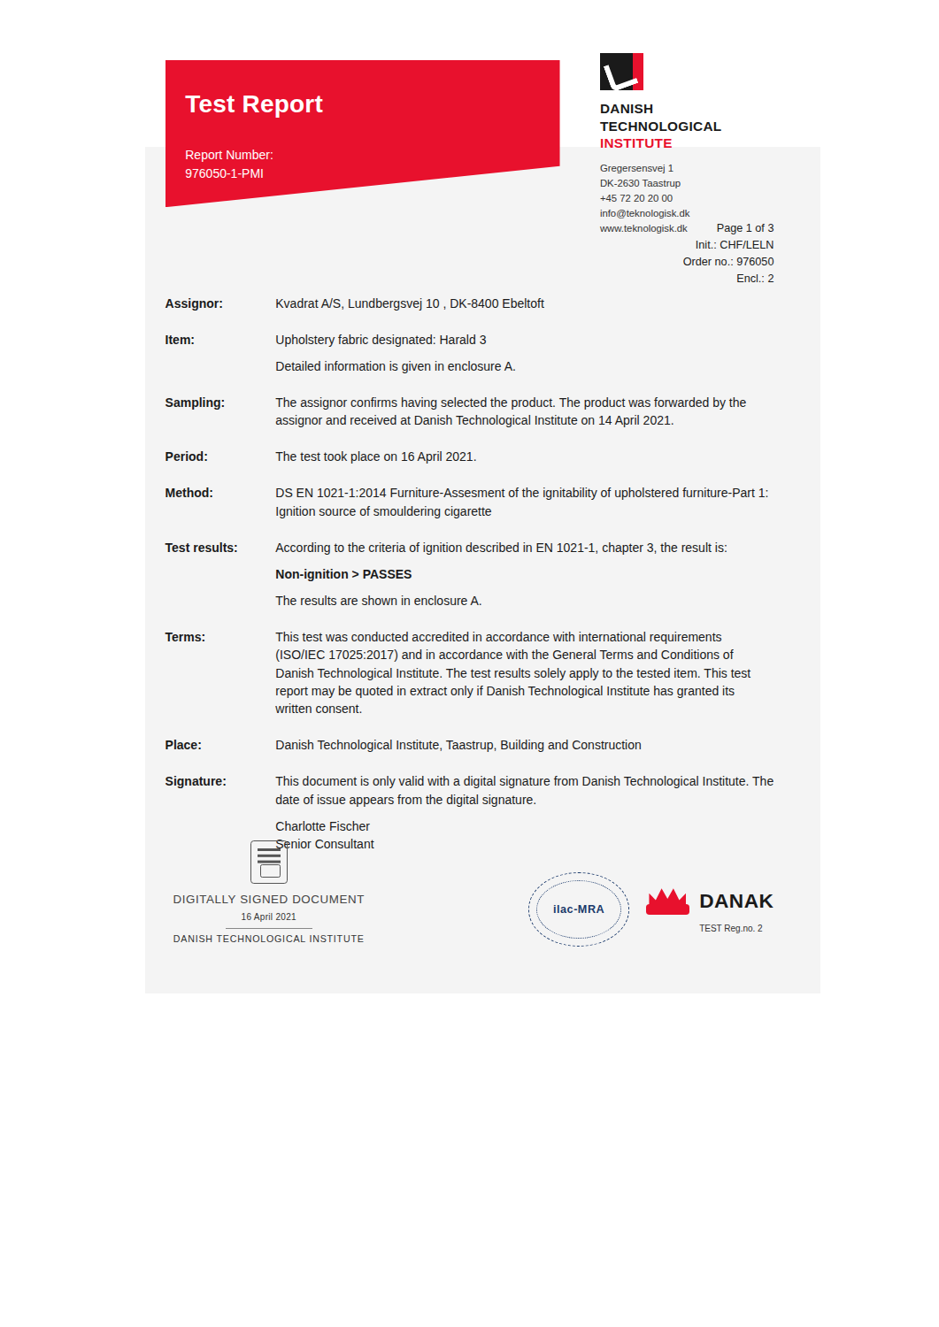Test Report
Report Number:
976050-1-PMI
DANISH
TECHNOLOGICAL
INSTITUTE
Gregersensvej 1
DK-2630 Taastrup
+45 72 20 20 00
info@teknologisk.dk
www.teknologisk.dk
Page 1 of 3
Init.: CHF/LELN
Order no.: 976050
Encl.: 2
| Assignor: | Kvadrat A/S, Lundbergsvej 10 , DK-8400 Ebeltoft |
| Item: | Upholstery fabric designated: Harald 3 Detailed information is given in enclosure A. |
| Sampling: | The assignor confirms having selected the product. The product was forwarded by the assignor and received at Danish Technological Institute on 14 April 2021. |
| Period: | The test took place on 16 April 2021. |
| Method: | DS EN 1021-1:2014 Furniture-Assesment of the ignitability of upholstered furniture-Part 1: Ignition source of smouldering cigarette |
| Test results: | According to the criteria of ignition described in EN 1021-1, chapter 3, the result is: Non-ignition > PASSES The results are shown in enclosure A. |
| Terms: | This test was conducted accredited in accordance with international requirements (ISO/IEC 17025:2017) and in accordance with the General Terms and Conditions of Danish Technological Institute. The test results solely apply to the tested item. This test report may be quoted in extract only if Danish Technological Institute has granted its written consent. |
| Place: | Danish Technological Institute, Taastrup, Building and Construction |
| Signature: | This document is only valid with a digital signature from Danish Technological Institute. The date of issue appears from the digital signature. Charlotte Fischer Senior Consultant |
DIGITALLY SIGNED DOCUMENT
16 April 2021
DANISH TECHNOLOGICAL INSTITUTE
ilac-MRA
DANAK
TEST Reg.no. 2